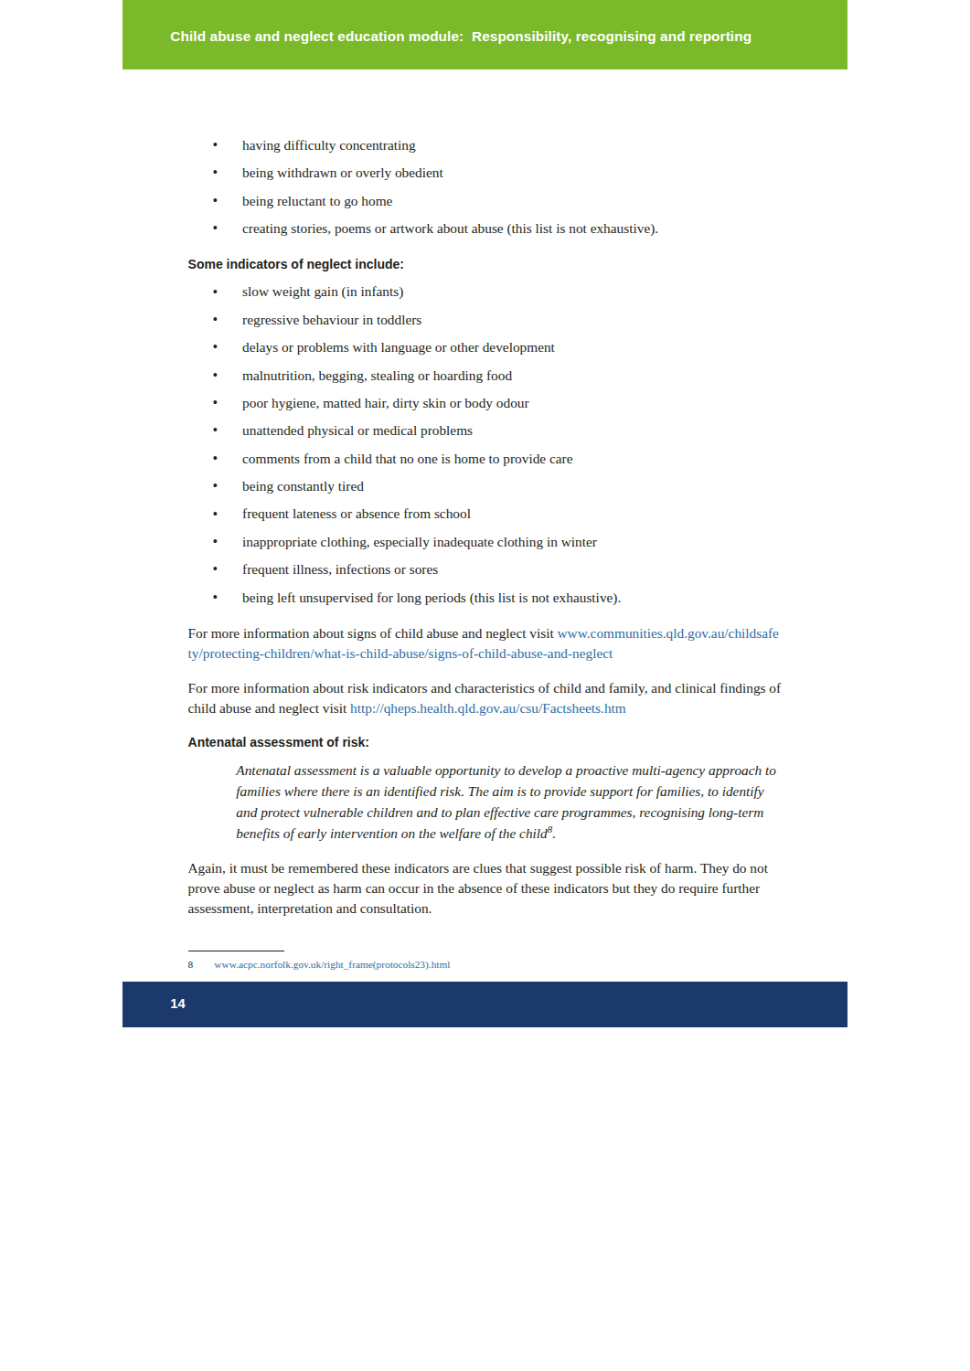Child abuse and neglect education module: Responsibility, recognising and reporting
having difficulty concentrating
being withdrawn or overly obedient
being reluctant to go home
creating stories, poems or artwork about abuse (this list is not exhaustive).
Some indicators of neglect include:
slow weight gain (in infants)
regressive behaviour in toddlers
delays or problems with language or other development
malnutrition, begging, stealing or hoarding food
poor hygiene, matted hair, dirty skin or body odour
unattended physical or medical problems
comments from a child that no one is home to provide care
being constantly tired
frequent lateness or absence from school
inappropriate clothing, especially inadequate clothing in winter
frequent illness, infections or sores
being left unsupervised for long periods (this list is not exhaustive).
For more information about signs of child abuse and neglect visit www.communities.qld.gov.au/childsafety/protecting-children/what-is-child-abuse/signs-of-child-abuse-and-neglect
For more information about risk indicators and characteristics of child and family, and clinical findings of child abuse and neglect visit http://qheps.health.qld.gov.au/csu/Factsheets.htm
Antenatal assessment of risk:
Antenatal assessment is a valuable opportunity to develop a proactive multi-agency approach to families where there is an identified risk. The aim is to provide support for families, to identify and protect vulnerable children and to plan effective care programmes, recognising long-term benefits of early intervention on the welfare of the child8.
Again, it must be remembered these indicators are clues that suggest possible risk of harm. They do not prove abuse or neglect as harm can occur in the absence of these indicators but they do require further assessment, interpretation and consultation.
8 www.acpc.norfolk.gov.uk/right_frame(protocols23).html
14